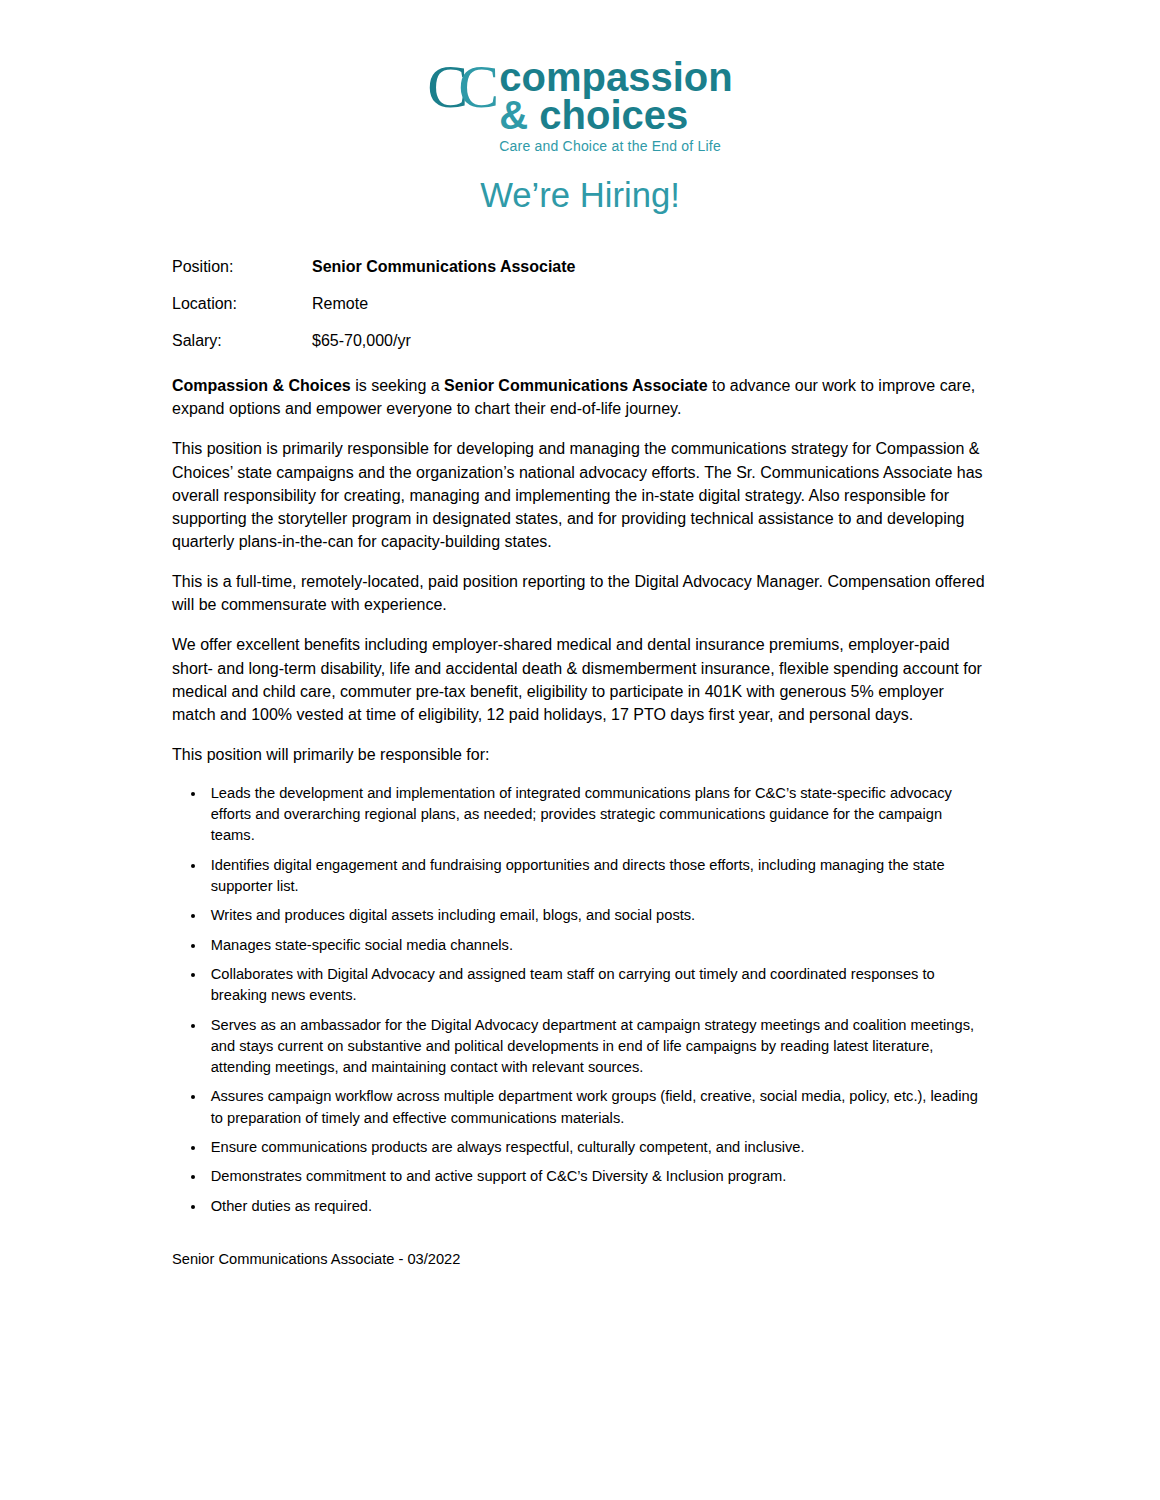CC
compassion
& choices
Care and Choice at the End of Life
We’re Hiring!
Position:
Senior Communications Associate
Location:
Remote
Salary:
$65-70,000/yr
Compassion & Choices is seeking a Senior Communications Associate to advance our work to improve care, expand options and empower everyone to chart their end-of-life journey.
This position is primarily responsible for developing and managing the communications strategy for Compassion & Choices’ state campaigns and the organization’s national advocacy efforts. The Sr. Communications Associate has overall responsibility for creating, managing and implementing the in-state digital strategy. Also responsible for supporting the storyteller program in designated states, and for providing technical assistance to and developing quarterly plans-in-the-can for capacity-building states.
This is a full-time, remotely-located, paid position reporting to the Digital Advocacy Manager. Compensation offered will be commensurate with experience.
We offer excellent benefits including employer-shared medical and dental insurance premiums, employer-paid short- and long-term disability, life and accidental death & dismemberment insurance, flexible spending account for medical and child care, commuter pre-tax benefit, eligibility to participate in 401K with generous 5% employer match and 100% vested at time of eligibility, 12 paid holidays, 17 PTO days first year, and personal days.
This position will primarily be responsible for:
Leads the development and implementation of integrated communications plans for C&C’s state-specific advocacy efforts and overarching regional plans, as needed; provides strategic communications guidance for the campaign teams.
Identifies digital engagement and fundraising opportunities and directs those efforts, including managing the state supporter list.
Writes and produces digital assets including email, blogs, and social posts.
Manages state-specific social media channels.
Collaborates with Digital Advocacy and assigned team staff on carrying out timely and coordinated responses to breaking news events.
Serves as an ambassador for the Digital Advocacy department at campaign strategy meetings and coalition meetings, and stays current on substantive and political developments in end of life campaigns by reading latest literature, attending meetings, and maintaining contact with relevant sources.
Assures campaign workflow across multiple department work groups (field, creative, social media, policy, etc.), leading to preparation of timely and effective communications materials.
Ensure communications products are always respectful, culturally competent, and inclusive.
Demonstrates commitment to and active support of C&C’s Diversity & Inclusion program.
Other duties as required.
Senior Communications Associate - 03/2022